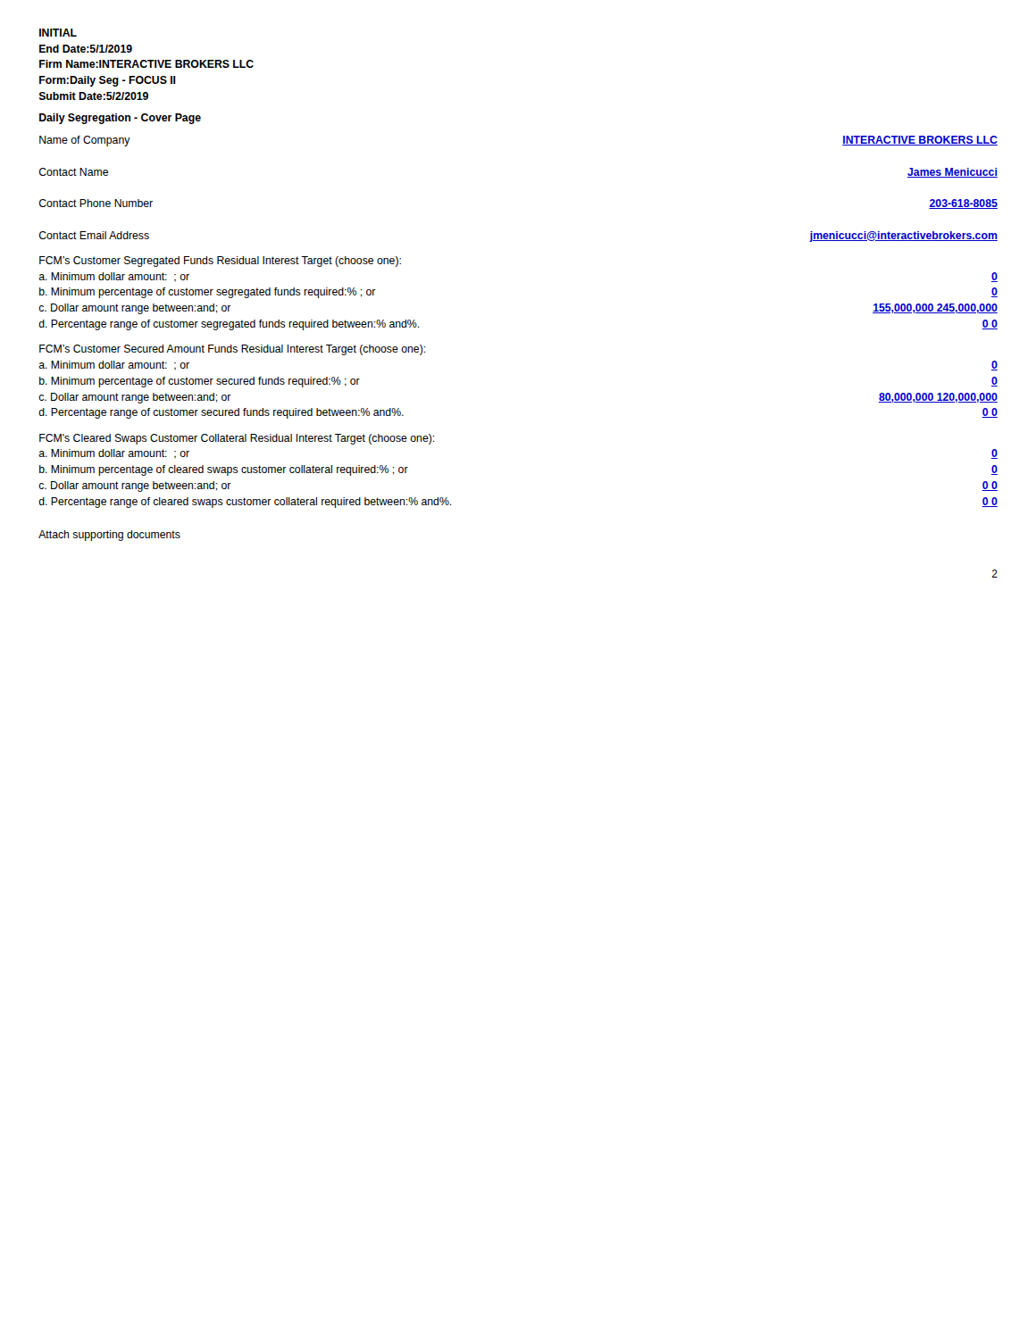INITIAL
End Date:5/1/2019
Firm Name:INTERACTIVE BROKERS LLC
Form:Daily Seg - FOCUS II
Submit Date:5/2/2019
Daily Segregation - Cover Page
| Name of Company | INTERACTIVE BROKERS LLC |
| Contact Name | James Menicucci |
| Contact Phone Number | 203-618-8085 |
| Contact Email Address | jmenicucci@interactivebrokers.com |
FCM’s Customer Segregated Funds Residual Interest Target (choose one):
| a. Minimum dollar amount: ; or | 0 |
| b. Minimum percentage of customer segregated funds required:% ; or | 0 |
| c. Dollar amount range between:and; or | 155,000,000 245,000,000 |
| d. Percentage range of customer segregated funds required between:% and%. | 0 0 |
FCM’s Customer Secured Amount Funds Residual Interest Target (choose one):
| a. Minimum dollar amount: ; or | 0 |
| b. Minimum percentage of customer secured funds required:% ; or | 0 |
| c. Dollar amount range between:and; or | 80,000,000 120,000,000 |
| d. Percentage range of customer secured funds required between:% and%. | 0 0 |
FCM's Cleared Swaps Customer Collateral Residual Interest Target (choose one):
| a. Minimum dollar amount: ; or | 0 |
| b. Minimum percentage of cleared swaps customer collateral required:% ; or | 0 |
| c. Dollar amount range between:and; or | 0 0 |
| d. Percentage range of cleared swaps customer collateral required between:% and%. | 0 0 |
Attach supporting documents
2